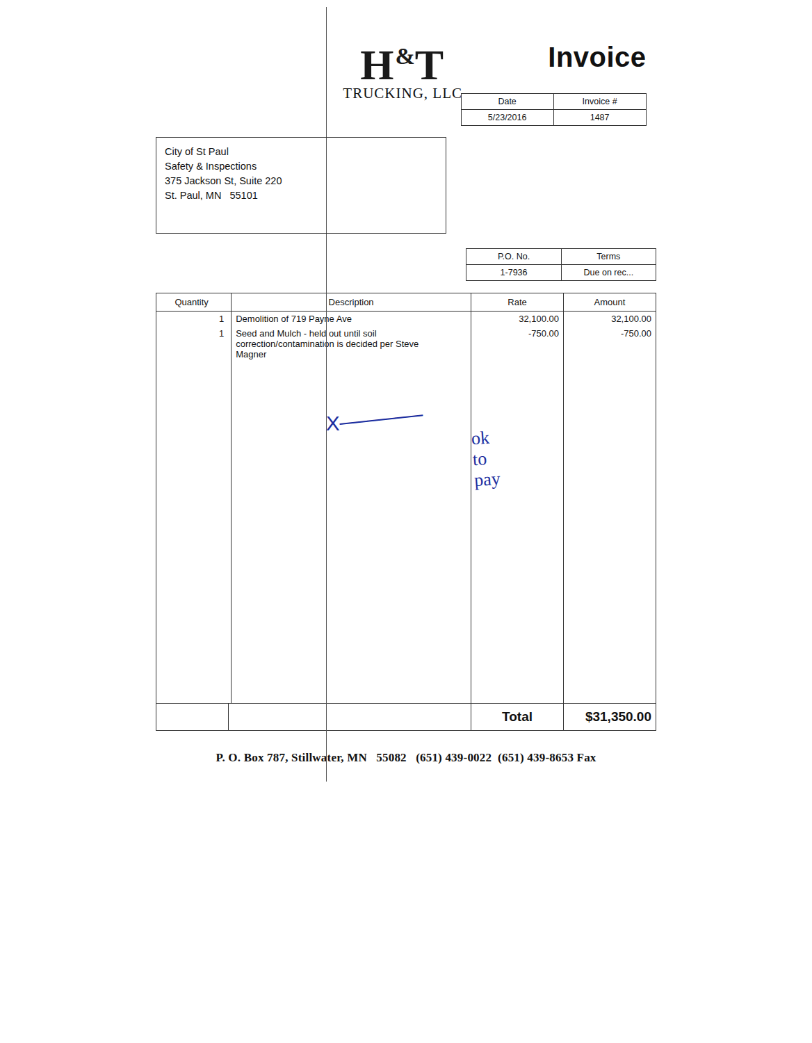H&T
TRUCKING, LLC
Invoice
| Date | Invoice # |
| --- | --- |
| 5/23/2016 | 1487 |
City of St Paul
Safety & Inspections
375 Jackson St, Suite 220
St. Paul, MN 55101
| P.O. No. | Terms |
| --- | --- |
| 1-7936 | Due on rec... |
| Quantity | Description | Rate | Amount |
| --- | --- | --- | --- |
| 1 | Demolition of 719 Payne Ave | 32,100.00 | 32,100.00 |
| 1 | Seed and Mulch - held out until soil correction/contamination is decided per Steve Magner | -750.00 | -750.00 |
| | X ——— ok to pay | | |
| | | Total | $31,350.00 |
P. O. Box 787, Stillwater, MN 55082 (651) 439-0022 (651) 439-8653 Fax